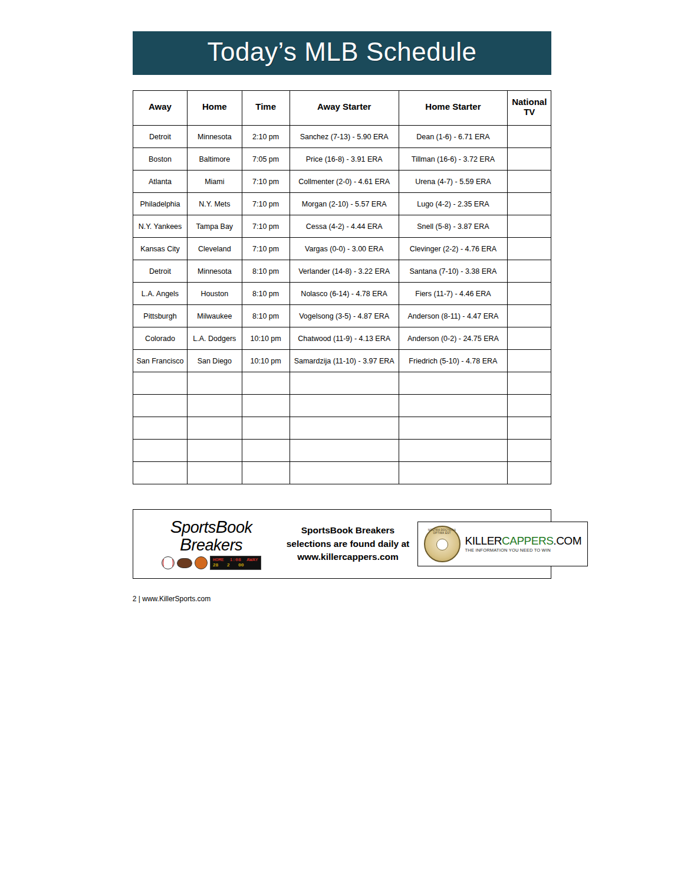Today’s MLB Schedule
| Away | Home | Time | Away Starter | Home Starter | National TV |
| --- | --- | --- | --- | --- | --- |
| Detroit | Minnesota | 2:10 pm | Sanchez (7-13) - 5.90 ERA | Dean (1-6) - 6.71 ERA | |
| Boston | Baltimore | 7:05 pm | Price (16-8) - 3.91 ERA | Tillman (16-6) - 3.72 ERA | |
| Atlanta | Miami | 7:10 pm | Collmenter (2-0) - 4.61 ERA | Urena (4-7) - 5.59 ERA | |
| Philadelphia | N.Y. Mets | 7:10 pm | Morgan (2-10) - 5.57 ERA | Lugo (4-2) - 2.35 ERA | |
| N.Y. Yankees | Tampa Bay | 7:10 pm | Cessa (4-2) - 4.44 ERA | Snell (5-8) - 3.87 ERA | |
| Kansas City | Cleveland | 7:10 pm | Vargas (0-0) - 3.00 ERA | Clevinger (2-2) - 4.76 ERA | |
| Detroit | Minnesota | 8:10 pm | Verlander (14-8) - 3.22 ERA | Santana (7-10) - 3.38 ERA | |
| L.A. Angels | Houston | 8:10 pm | Nolasco (6-14) - 4.78 ERA | Fiers (11-7) - 4.46 ERA | |
| Pittsburgh | Milwaukee | 8:10 pm | Vogelsong (3-5) - 4.87 ERA | Anderson (8-11) - 4.47 ERA | |
| Colorado | L.A. Dodgers | 10:10 pm | Chatwood (11-9) - 4.13 ERA | Anderson (0-2) - 24.75 ERA | |
| San Francisco | San Diego | 10:10 pm | Samardzija (11-10) - 3.97 ERA | Friedrich (5-10) - 4.78 ERA | |
SportsBook Breakers
HOME 1:08 AWAY
28 2 00
SportsBook Breakers
selections are found daily at
www.killercappers.com
NOSTRA DOCTRINA OPTIMA EST
KILLERCAPPERS.COM
THE INFORMATION YOU NEED TO WIN
2 | www.KillerSports.com